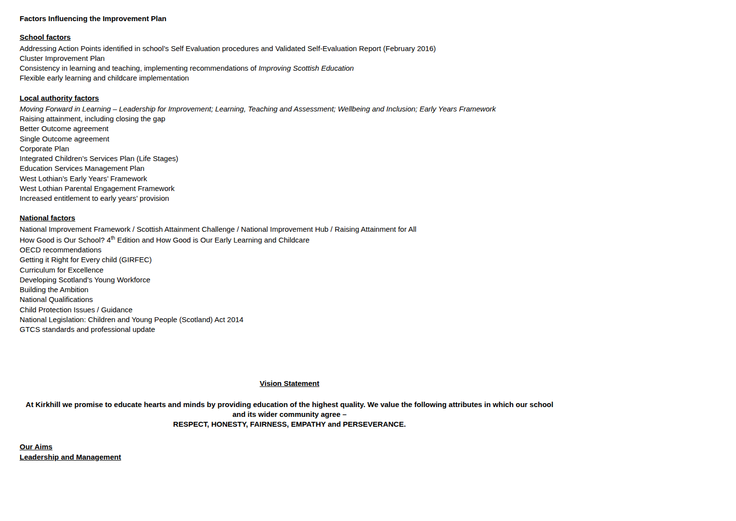Factors Influencing the Improvement Plan
School factors
Addressing Action Points identified in school’s Self Evaluation procedures and Validated Self-Evaluation Report (February 2016)
Cluster Improvement Plan
Consistency in learning and teaching, implementing recommendations of Improving Scottish Education
Flexible early learning and childcare implementation
Local authority factors
Moving Forward in Learning – Leadership for Improvement; Learning, Teaching and Assessment; Wellbeing and Inclusion; Early Years Framework
Raising attainment, including closing the gap
Better Outcome agreement
Single Outcome agreement
Corporate Plan
Integrated Children’s Services Plan (Life Stages)
Education Services Management Plan
West Lothian’s Early Years’ Framework
West Lothian Parental Engagement Framework
Increased entitlement to early years’ provision
National factors
National Improvement Framework / Scottish Attainment Challenge / National Improvement Hub / Raising Attainment for All
How Good is Our School? 4th Edition and How Good is Our Early Learning and Childcare
OECD recommendations
Getting it Right for Every child (GIRFEC)
Curriculum for Excellence
Developing Scotland’s Young Workforce
Building the Ambition
National Qualifications
Child Protection Issues / Guidance
National Legislation: Children and Young People (Scotland) Act 2014
GTCS standards and professional update
Vision Statement
At Kirkhill we promise to educate hearts and minds by providing education of the highest quality. We value the following attributes in which our school and its wider community agree –
RESPECT, HONESTY, FAIRNESS, EMPATHY and PERSEVERANCE.
Our Aims
Leadership and Management